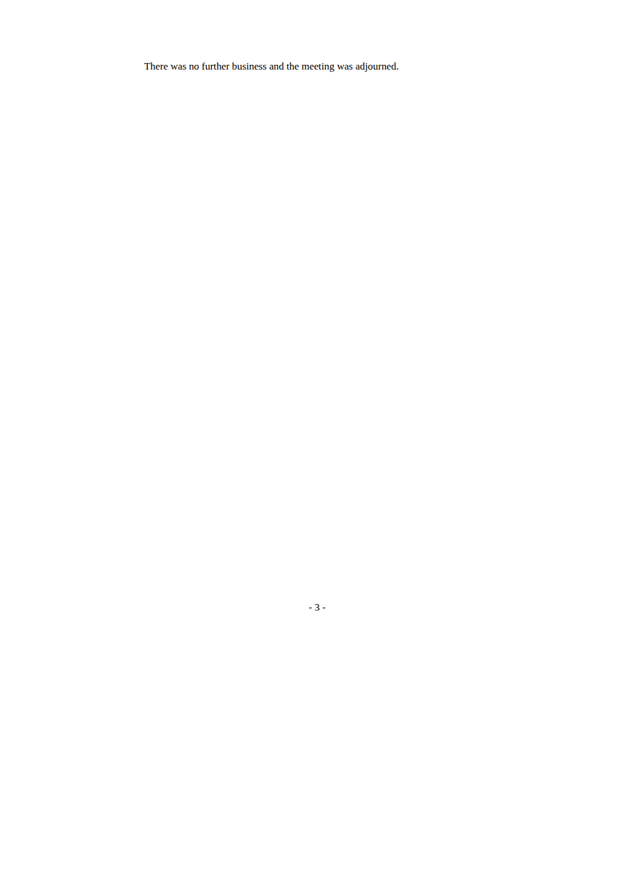There was no further business and the meeting was adjourned.
- 3 -